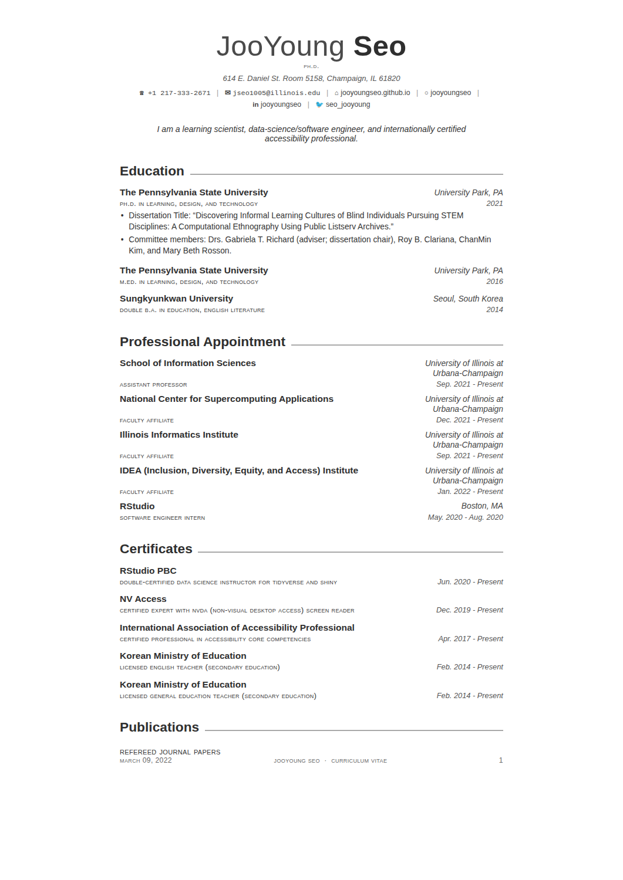JooYoung Seo
Ph.D.
614 E. Daniel St. Room 5158, Champaign, IL 61820
☎ +1 217-333-2671 | ✉jseo1005@illinois.edu | ⌂jooyoungseo.github.io | ○jooyoungseo | in jooyoungseo | 🐦seo_jooyoung
I am a learning scientist, data-science/software engineer, and internationally certified accessibility professional.
Education
The Pennsylvania State University University Park, PA
Ph.D. in Learning, Design, and Technology 2021
Dissertation Title: “Discovering Informal Learning Cultures of Blind Individuals Pursuing STEM Disciplines: A Computational Ethnography Using Public Listserv Archives.”
Committee members: Drs. Gabriela T. Richard (adviser; dissertation chair), Roy B. Clariana, ChanMin Kim, and Mary Beth Rosson.
The Pennsylvania State University University Park, PA
M.Ed. in Learning, Design, and Technology 2016
Sungkyunkwan University Seoul, South Korea
Double B.A. in Education, English Literature 2014
Professional Appointment
School of Information Sciences University of Illinois at Urbana-Champaign
Assistant Professor Sep. 2021 - Present
National Center for Supercomputing Applications University of Illinois at Urbana-Champaign
Faculty Affiliate Dec. 2021 - Present
Illinois Informatics Institute University of Illinois at Urbana-Champaign
Faculty Affiliate Sep. 2021 - Present
IDEA (Inclusion, Diversity, Equity, and Access) Institute University of Illinois at Urbana-Champaign
Faculty Affiliate Jan. 2022 - Present
RStudio Boston, MA
Software Engineer Intern May. 2020 - Aug. 2020
Certificates
RStudio PBC
Double-Certified Data Science Instructor for Tidyverse and Shiny Jun. 2020 - Present
NV Access
Certified Expert with NVDA (Non-Visual Desktop Access) Screen Reader Dec. 2019 - Present
International Association of Accessibility Professional
Certified Professional in Accessibility Core Competencies Apr. 2017 - Present
Korean Ministry of Education
Licensed English Teacher (Secondary Education) Feb. 2014 - Present
Korean Ministry of Education
Licensed General Education Teacher (Secondary Education) Feb. 2014 - Present
Publications
Refereed Journal Papers
March 09, 2022 JooYoung Seo · Curriculum Vitae 1